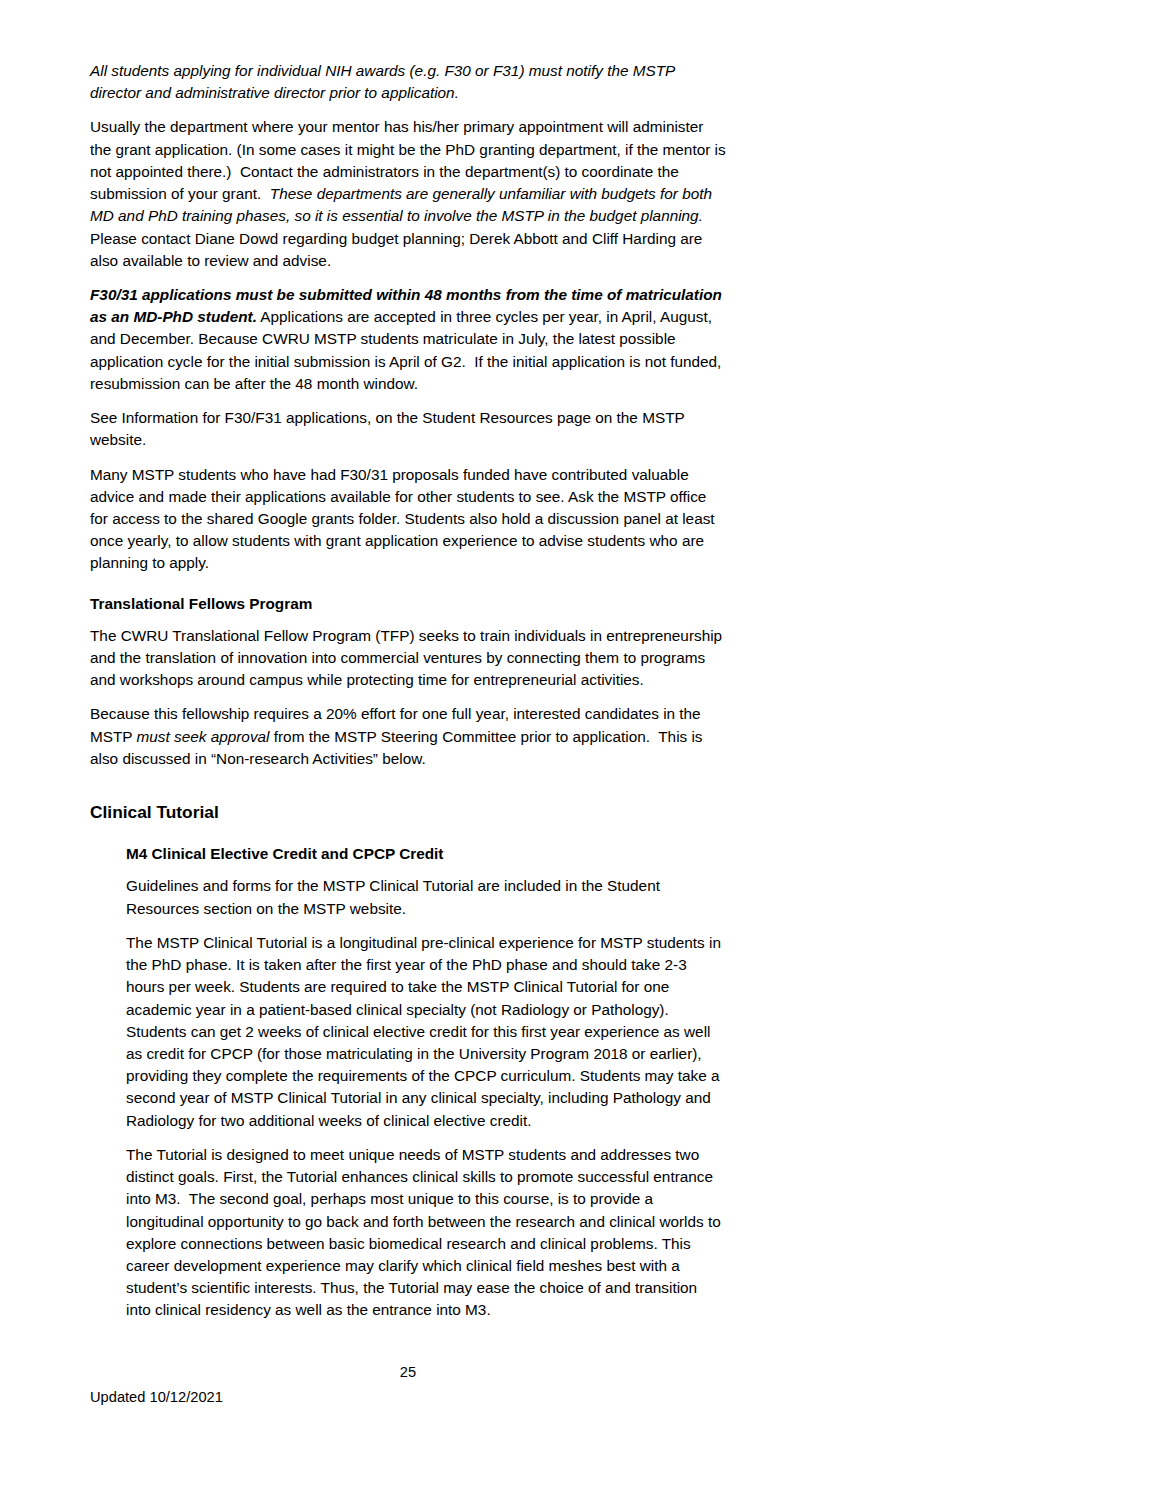All students applying for individual NIH awards (e.g. F30 or F31) must notify the MSTP director and administrative director prior to application.
Usually the department where your mentor has his/her primary appointment will administer the grant application. (In some cases it might be the PhD granting department, if the mentor is not appointed there.) Contact the administrators in the department(s) to coordinate the submission of your grant. These departments are generally unfamiliar with budgets for both MD and PhD training phases, so it is essential to involve the MSTP in the budget planning. Please contact Diane Dowd regarding budget planning; Derek Abbott and Cliff Harding are also available to review and advise.
F30/31 applications must be submitted within 48 months from the time of matriculation as an MD-PhD student. Applications are accepted in three cycles per year, in April, August, and December. Because CWRU MSTP students matriculate in July, the latest possible application cycle for the initial submission is April of G2. If the initial application is not funded, resubmission can be after the 48 month window.
See Information for F30/F31 applications, on the Student Resources page on the MSTP website.
Many MSTP students who have had F30/31 proposals funded have contributed valuable advice and made their applications available for other students to see. Ask the MSTP office for access to the shared Google grants folder. Students also hold a discussion panel at least once yearly, to allow students with grant application experience to advise students who are planning to apply.
Translational Fellows Program
The CWRU Translational Fellow Program (TFP) seeks to train individuals in entrepreneurship and the translation of innovation into commercial ventures by connecting them to programs and workshops around campus while protecting time for entrepreneurial activities.
Because this fellowship requires a 20% effort for one full year, interested candidates in the MSTP must seek approval from the MSTP Steering Committee prior to application. This is also discussed in “Non-research Activities” below.
Clinical Tutorial
M4 Clinical Elective Credit and CPCP Credit
Guidelines and forms for the MSTP Clinical Tutorial are included in the Student Resources section on the MSTP website.
The MSTP Clinical Tutorial is a longitudinal pre-clinical experience for MSTP students in the PhD phase. It is taken after the first year of the PhD phase and should take 2-3 hours per week. Students are required to take the MSTP Clinical Tutorial for one academic year in a patient-based clinical specialty (not Radiology or Pathology). Students can get 2 weeks of clinical elective credit for this first year experience as well as credit for CPCP (for those matriculating in the University Program 2018 or earlier), providing they complete the requirements of the CPCP curriculum. Students may take a second year of MSTP Clinical Tutorial in any clinical specialty, including Pathology and Radiology for two additional weeks of clinical elective credit.
The Tutorial is designed to meet unique needs of MSTP students and addresses two distinct goals. First, the Tutorial enhances clinical skills to promote successful entrance into M3. The second goal, perhaps most unique to this course, is to provide a longitudinal opportunity to go back and forth between the research and clinical worlds to explore connections between basic biomedical research and clinical problems. This career development experience may clarify which clinical field meshes best with a student’s scientific interests. Thus, the Tutorial may ease the choice of and transition into clinical residency as well as the entrance into M3.
25
Updated 10/12/2021